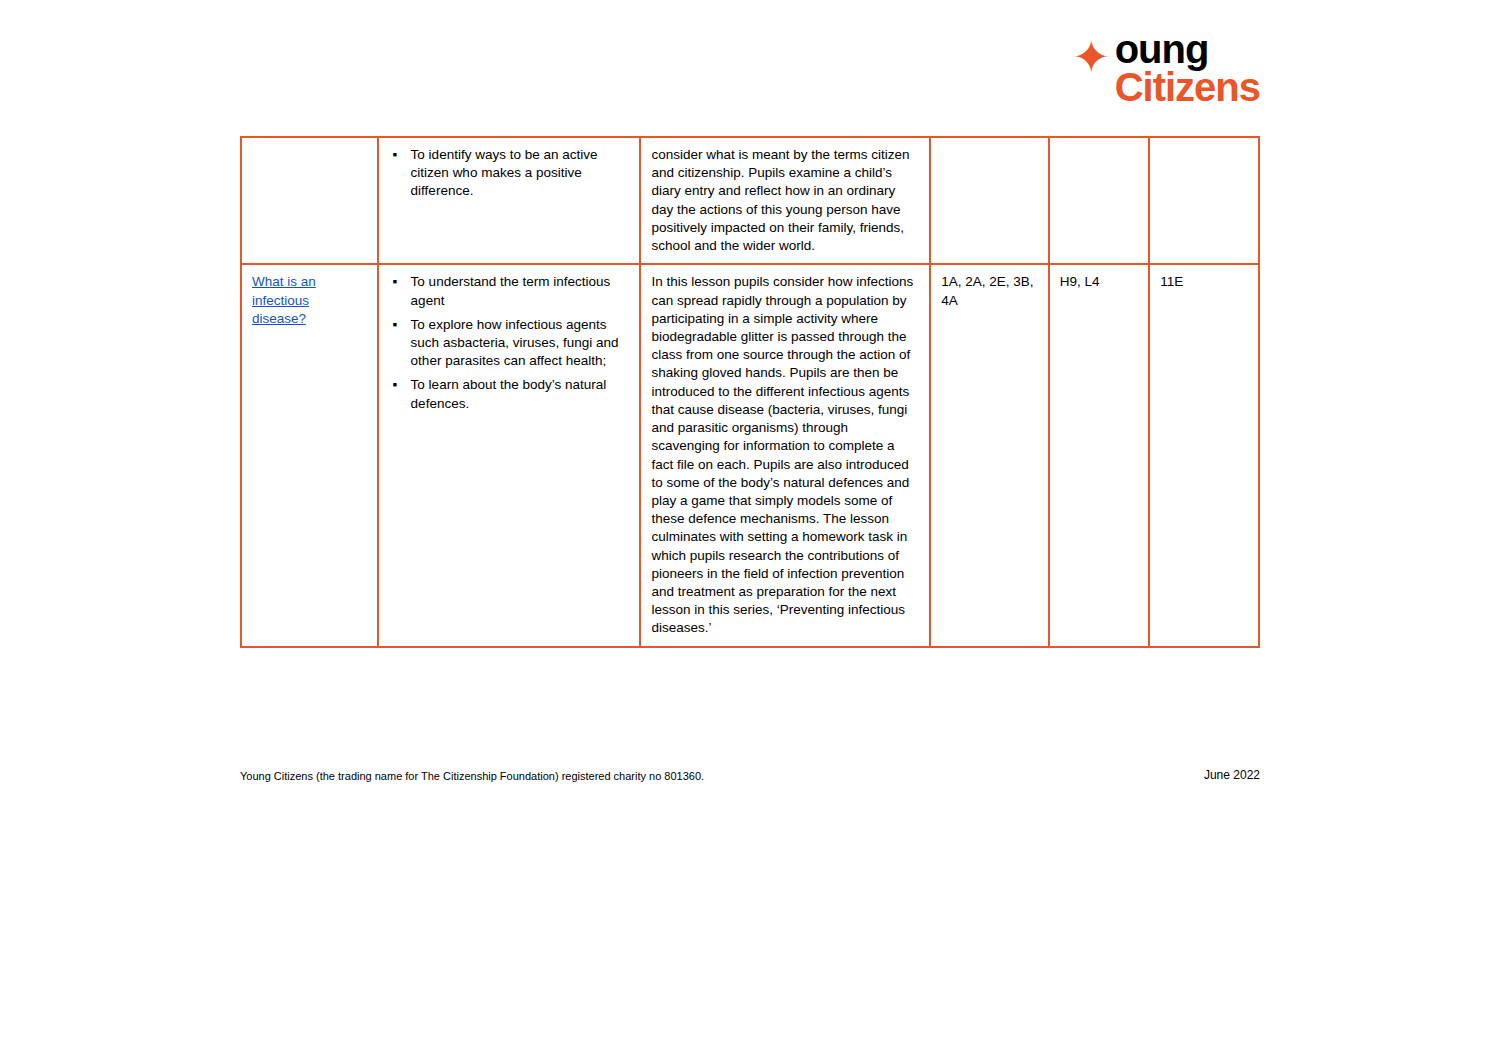✦ oung
Citizens
| | To identify ways to be an active citizen who makes a positive difference. | consider what is meant by the terms citizen and citizenship. Pupils examine a child’s diary entry and reflect how in an ordinary day the actions of this young person have positively impacted on their family, friends, school and the wider world. | | | |
| What is an infectious disease? | To understand the term infectious agent To explore how infectious agents such asbacteria, viruses, fungi and other parasites can affect health; To learn about the body’s natural defences. | In this lesson pupils consider how infections can spread rapidly through a population by participating in a simple activity where biodegradable glitter is passed through the class from one source through the action of shaking gloved hands. Pupils are then be introduced to the different infectious agents that cause disease (bacteria, viruses, fungi and parasitic organisms) through scavenging for information to complete a fact file on each. Pupils are also introduced to some of the body’s natural defences and play a game that simply models some of these defence mechanisms. The lesson culminates with setting a homework task in which pupils research the contributions of pioneers in the field of infection prevention and treatment as preparation for the next lesson in this series, ‘Preventing infectious diseases.’ | 1A, 2A, 2E, 3B, 4A | H9, L4 | 11E |
Young Citizens (the trading name for The Citizenship Foundation) registered charity no 801360.
June 2022